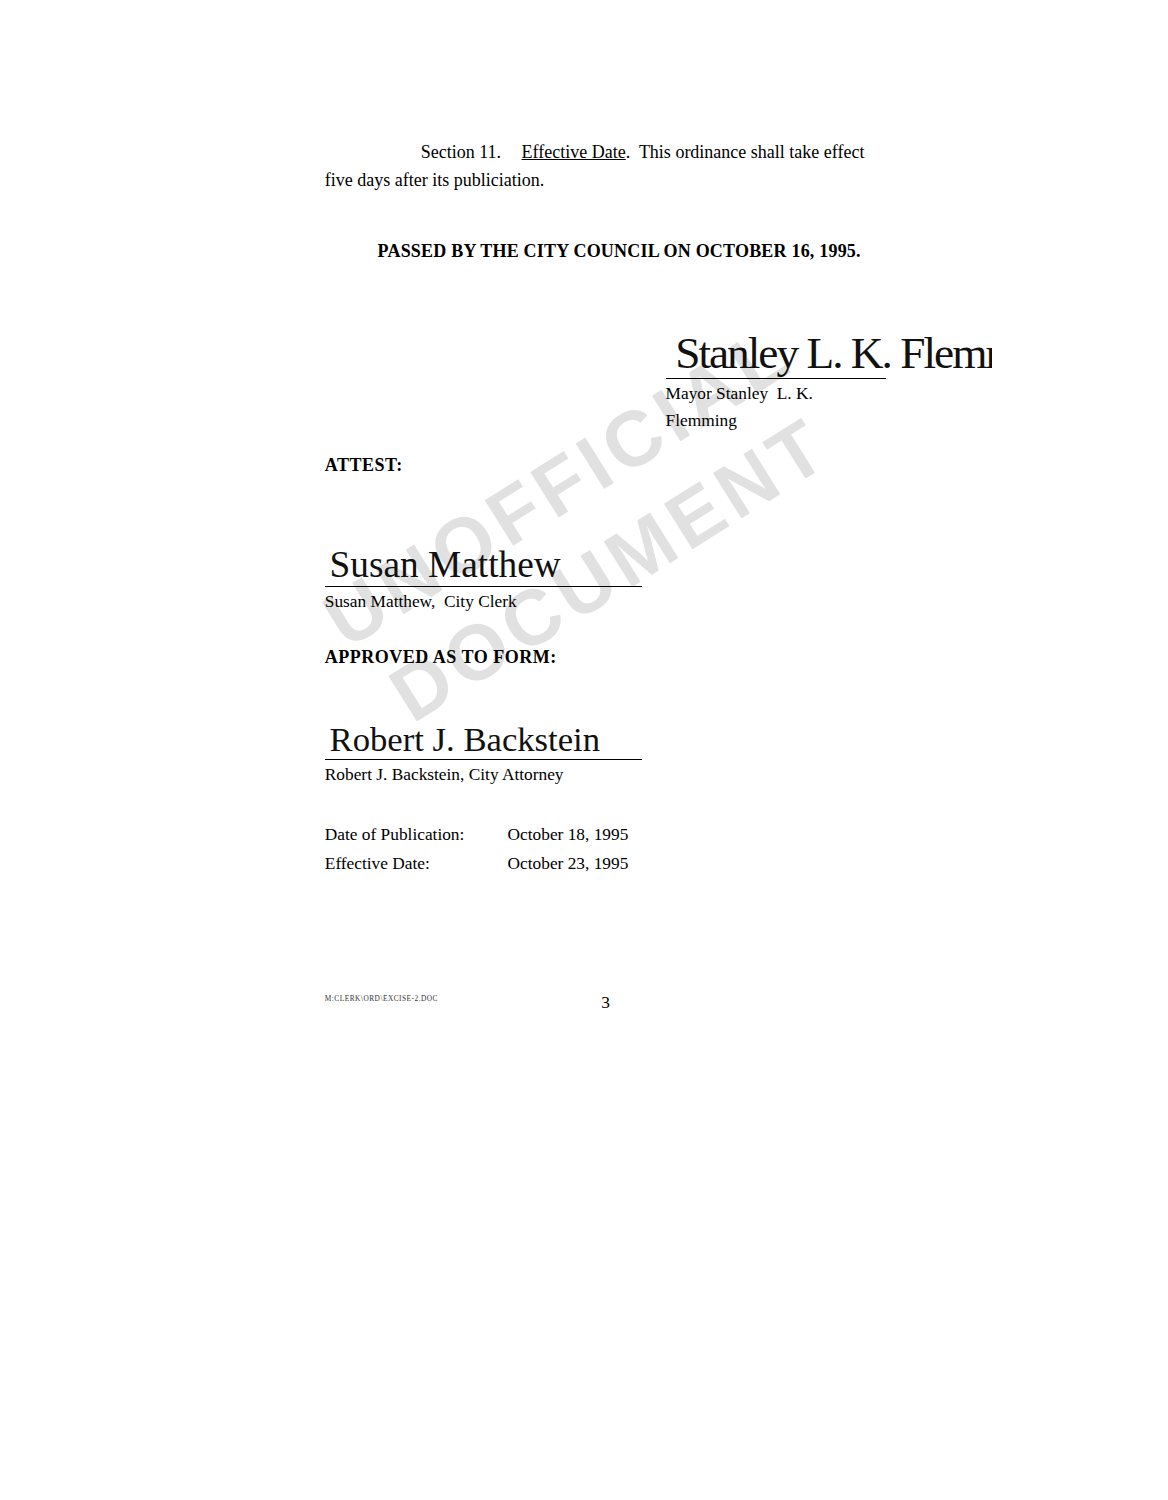UNOFFICIAL
DOCUMENT
Section 11. Effective Date. This ordinance shall take effect five days after its publiciation.
PASSED BY THE CITY COUNCIL ON OCTOBER 16, 1995.
Stanley L. K. Flemming
Mayor Stanley L. K. Flemming
ATTEST:
Susan Matthew
Susan Matthew, City Clerk
APPROVED AS TO FORM:
Robert J. Backstein
Robert J. Backstein, City Attorney
| Date of Publication: | October 18, 1995 |
| Effective Date: | October 23, 1995 |
M:CLERK\ORD\EXCISE-2.DOC
3